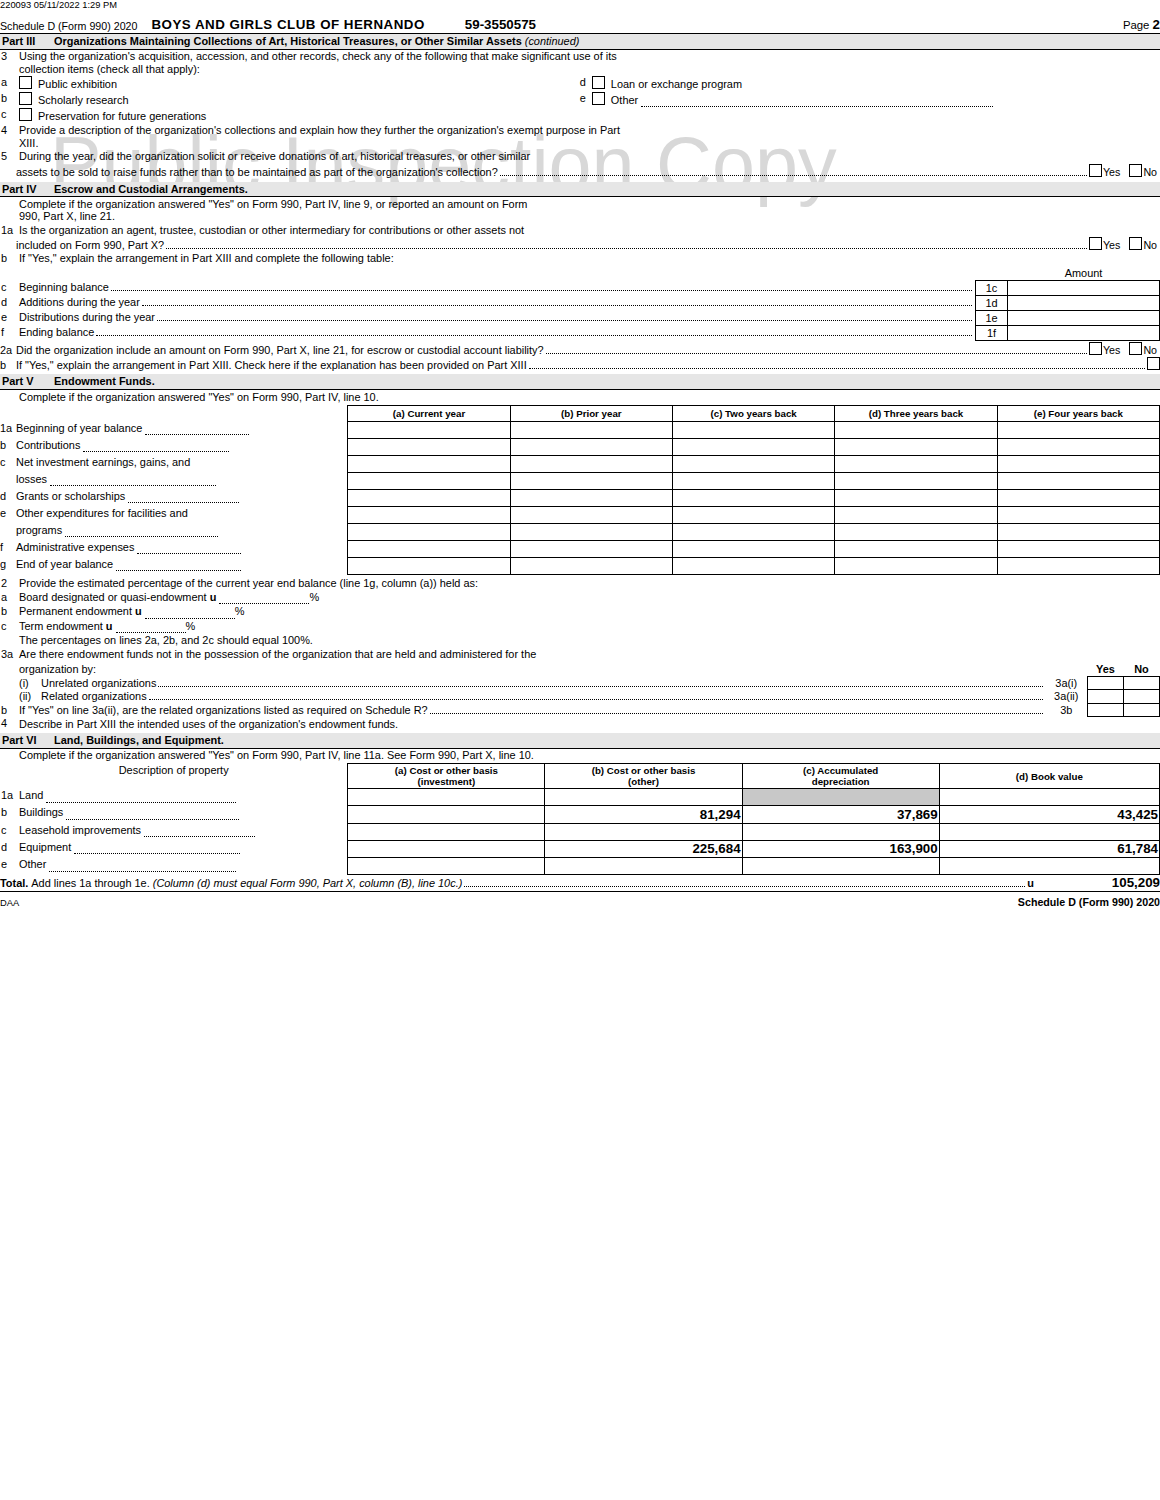220093 05/11/2022 1:29 PM
Public Inspection Copy
Schedule D (Form 990) 2020
BOYS AND GIRLS CLUB OF HERNANDO
59-3550575
Page 2
Part III
Organizations Maintaining Collections of Art, Historical Treasures, or Other Similar Assets (continued)
| 3 | Using the organization's acquisition, accession, and other records, check any of the following that make significant use of its collection items (check all that apply): |
| a | Public exhibition | d | Loan or exchange program |
| b | Scholarly research | e | Other |
| c | Preservation for future generations |
| 4 | Provide a description of the organization's collections and explain how they further the organization's exempt purpose in Part XIII. |
| 5 | During the year, did the organization solicit or receive donations of art, historical treasures, or other similar |
assets to be sold to raise funds rather than to be maintained as part of the organization's collection?
Yes No
Part IV
Escrow and Custodial Arrangements.
| | Complete if the organization answered "Yes" on Form 990, Part IV, line 9, or reported an amount on Form 990, Part X, line 21. |
| 1a | Is the organization an agent, trustee, custodian or other intermediary for contributions or other assets not |
included on Form 990, Part X?
Yes No
| b | If "Yes," explain the arrangement in Part XIII and complete the following table: |
| | | | Amount |
| c | Beginning balance | 1c | |
| d | Additions during the year | 1d | |
| e | Distributions during the year | 1e | |
| f | Ending balance | 1f | |
2a
Did the organization include an amount on Form 990, Part X, line 21, for escrow or custodial account liability?
Yes No
b
If "Yes," explain the arrangement in Part XIII. Check here if the explanation has been provided on Part XIII
Part V
Endowment Funds.
| | Complete if the organization answered "Yes" on Form 990, Part IV, line 10. |
| | (a) Current year | (b) Prior year | (c) Two years back | (d) Three years back | (e) Four years back |
| 1a Beginning of year balance | | | | | |
| b Contributions | | | | | |
| c Net investment earnings, gains, and | | | | | |
| losses | | | | | |
| d Grants or scholarships | | | | | |
| e Other expenditures for facilities and | | | | | |
| programs | | | | | |
| f Administrative expenses | | | | | |
| g End of year balance | | | | | |
| 2 | Provide the estimated percentage of the current year end balance (line 1g, column (a)) held as: |
| a | Board designated or quasi-endowment u % |
| b | Permanent endowment u % |
| c | Term endowment u % |
| | The percentages on lines 2a, 2b, and 2c should equal 100%. |
| 3a | Are there endowment funds not in the possession of the organization that are held and administered for the |
| | organization by: | | Yes | No |
| | (i) Unrelated organizations | 3a(i) | | |
| | (ii) Related organizations | 3a(ii) | | |
| b | If "Yes" on line 3a(ii), are the related organizations listed as required on Schedule R? | 3b | | |
| 4 | Describe in Part XIII the intended uses of the organization's endowment funds. |
Part VI
Land, Buildings, and Equipment.
| | Complete if the organization answered "Yes" on Form 990, Part IV, line 11a. See Form 990, Part X, line 10. |
| Description of property | (a) Cost or other basis (investment) | (b) Cost or other basis (other) | (c) Accumulated depreciation | (d) Book value |
| 1a Land | | | | |
| b Buildings | | 81,294 | 37,869 | 43,425 |
| c Leasehold improvements | | | | |
| d Equipment | | 225,684 | 163,900 | 61,784 |
| e Other | | | | |
Total.
Add lines 1a through 1e. (Column (d) must equal Form 990, Part X, column (B), line 10c.)
u
105,209
DAA
Schedule D (Form 990) 2020